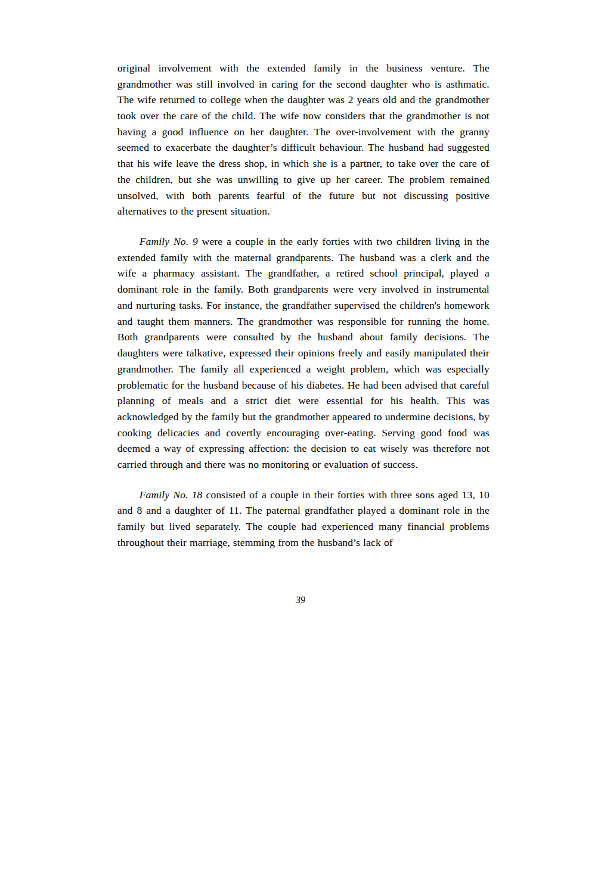original involvement with the extended family in the business venture. The grandmother was still involved in caring for the second daughter who is asthmatic. The wife returned to college when the daughter was 2 years old and the grandmother took over the care of the child. The wife now considers that the grandmother is not having a good influence on her daughter. The over-involvement with the granny seemed to exacerbate the daughter’s difficult behaviour. The husband had suggested that his wife leave the dress shop, in which she is a partner, to take over the care of the children, but she was unwilling to give up her career. The problem remained unsolved, with both parents fearful of the future but not discussing positive alternatives to the present situation.
Family No. 9 were a couple in the early forties with two children living in the extended family with the maternal grandparents. The husband was a clerk and the wife a pharmacy assistant. The grandfather, a retired school principal, played a dominant role in the family. Both grandparents were very involved in instrumental and nurturing tasks. For instance, the grandfather supervised the children's homework and taught them manners. The grandmother was responsible for running the home. Both grandparents were consulted by the husband about family decisions. The daughters were talkative, expressed their opinions freely and easily manipulated their grandmother. The family all experienced a weight problem, which was especially problematic for the husband because of his diabetes. He had been advised that careful planning of meals and a strict diet were essential for his health. This was acknowledged by the family but the grandmother appeared to undermine decisions, by cooking delicacies and covertly encouraging over-eating. Serving good food was deemed a way of expressing affection: the decision to eat wisely was therefore not carried through and there was no monitoring or evaluation of success.
Family No. 18 consisted of a couple in their forties with three sons aged 13, 10 and 8 and a daughter of 11. The paternal grandfather played a dominant role in the family but lived separately. The couple had experienced many financial problems throughout their marriage, stemming from the husband’s lack of
39